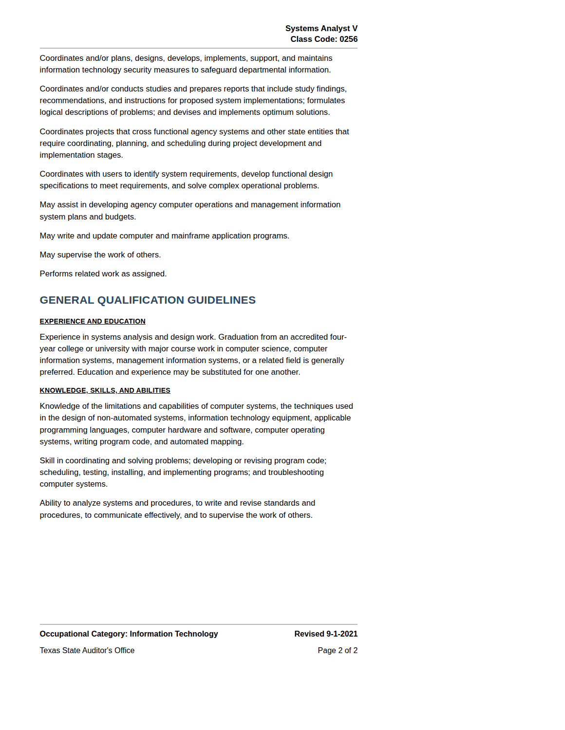Systems Analyst V
Class Code: 0256
Coordinates and/or plans, designs, develops, implements, support, and maintains information technology security measures to safeguard departmental information.
Coordinates and/or conducts studies and prepares reports that include study findings, recommendations, and instructions for proposed system implementations; formulates logical descriptions of problems; and devises and implements optimum solutions.
Coordinates projects that cross functional agency systems and other state entities that require coordinating, planning, and scheduling during project development and implementation stages.
Coordinates with users to identify system requirements, develop functional design specifications to meet requirements, and solve complex operational problems.
May assist in developing agency computer operations and management information system plans and budgets.
May write and update computer and mainframe application programs.
May supervise the work of others.
Performs related work as assigned.
GENERAL QUALIFICATION GUIDELINES
Experience and Education
Experience in systems analysis and design work. Graduation from an accredited four-year college or university with major course work in computer science, computer information systems, management information systems, or a related field is generally preferred. Education and experience may be substituted for one another.
Knowledge, Skills, and Abilities
Knowledge of the limitations and capabilities of computer systems, the techniques used in the design of non-automated systems, information technology equipment, applicable programming languages, computer hardware and software, computer operating systems, writing program code, and automated mapping.
Skill in coordinating and solving problems; developing or revising program code; scheduling, testing, installing, and implementing programs; and troubleshooting computer systems.
Ability to analyze systems and procedures, to write and revise standards and procedures, to communicate effectively, and to supervise the work of others.
Occupational Category: Information Technology Revised 9-1-2021
Texas State Auditor's Office Page 2 of 2